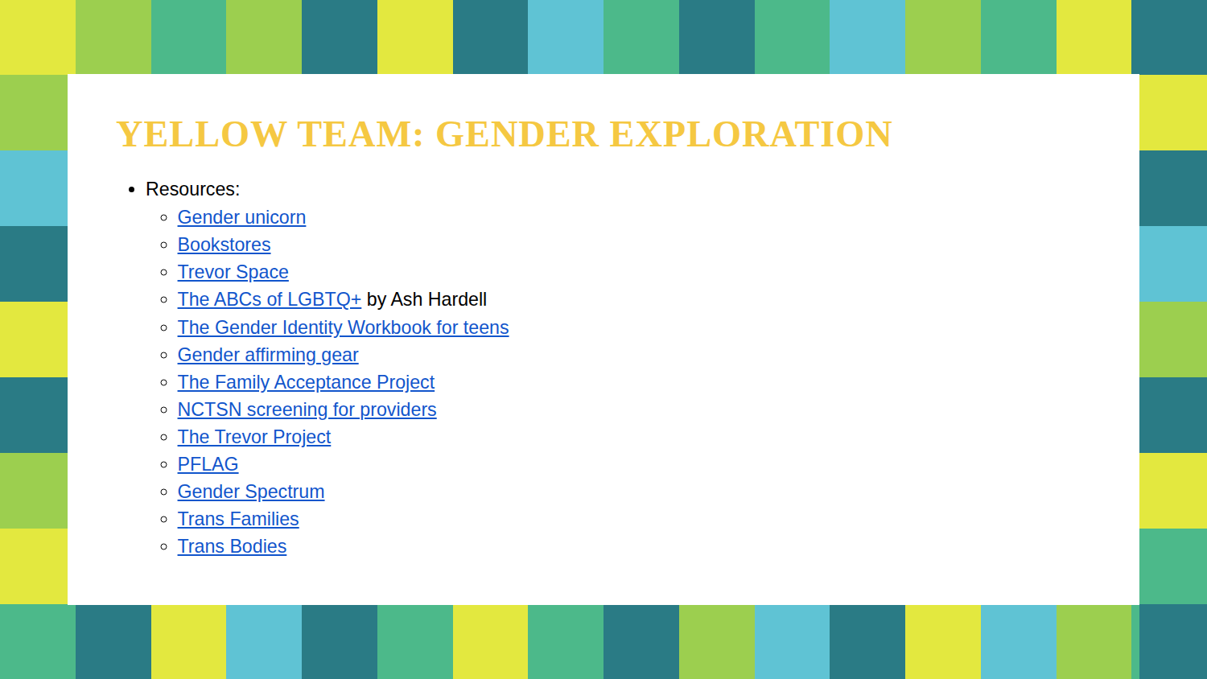Yellow Team: Gender Exploration
Resources:
Gender unicorn
Bookstores
Trevor Space
The ABCs of LGBTQ+ by Ash Hardell
The Gender Identity Workbook for teens
Gender affirming gear
The Family Acceptance Project
NCTSN screening for providers
The Trevor Project
PFLAG
Gender Spectrum
Trans Families
Trans Bodies